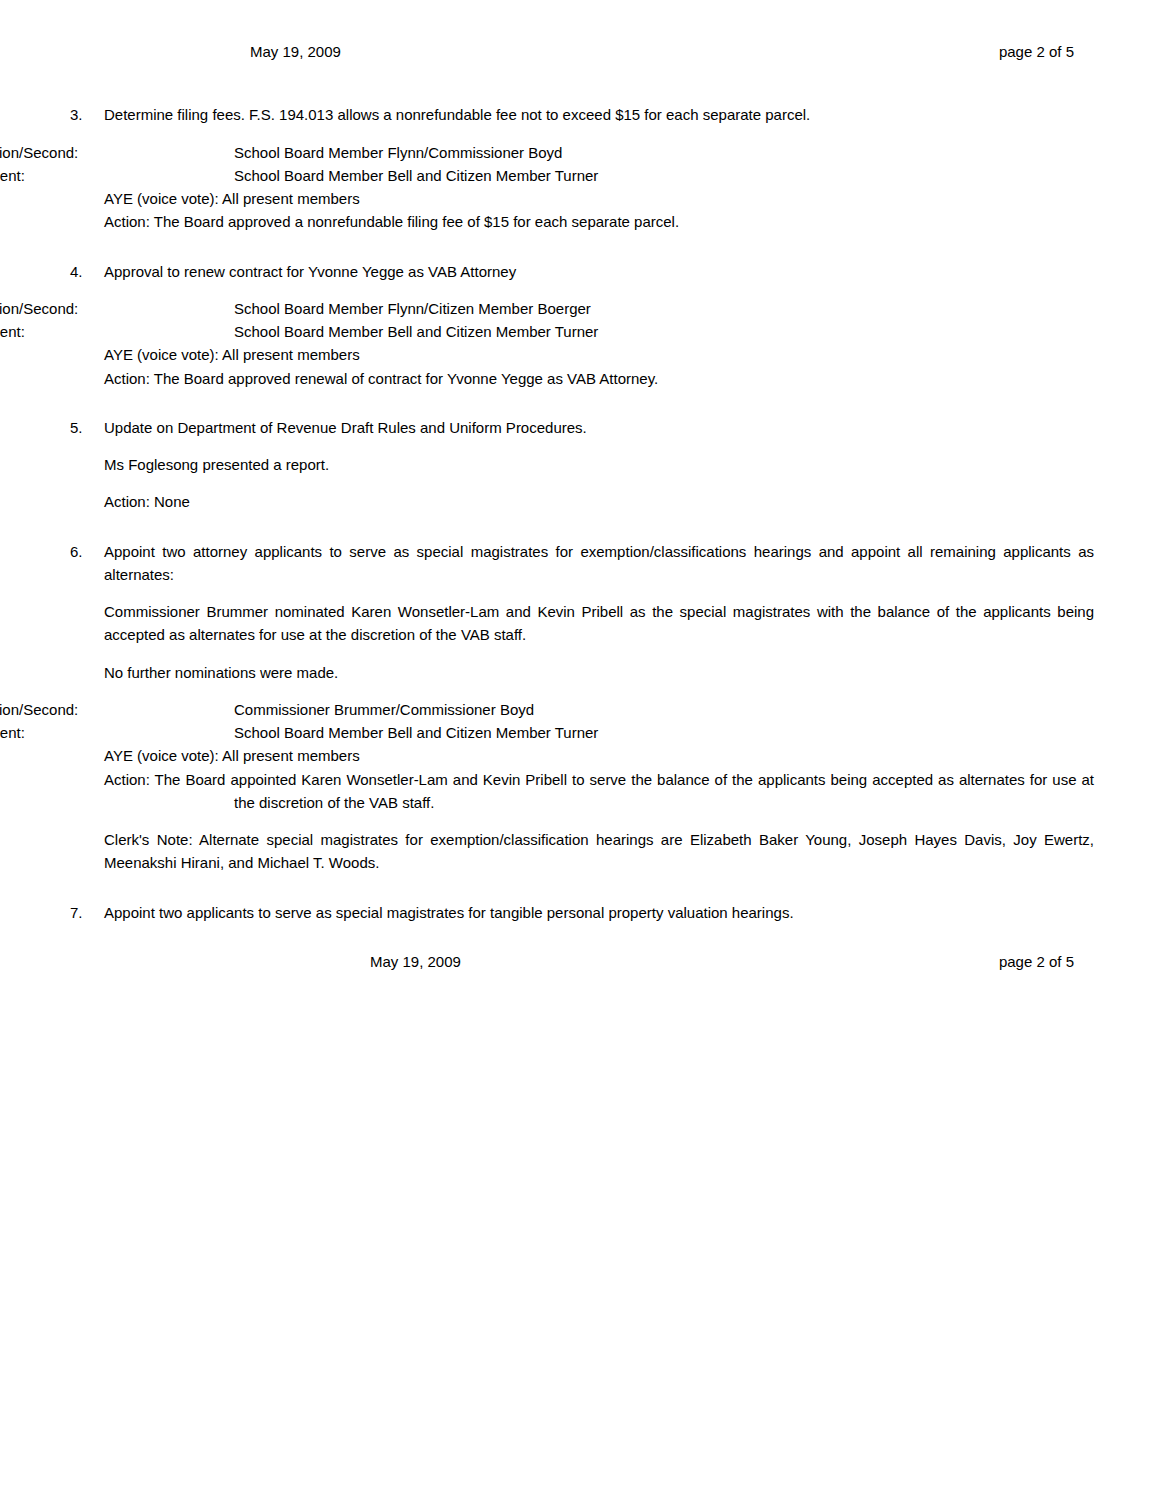May 19, 2009 page 2 of 5
3.
Determine filing fees. F.S. 194.013 allows a nonrefundable fee not to exceed $15 for each separate parcel.
Motion/Second: School Board Member Flynn/Commissioner Boyd
Absent: School Board Member Bell and Citizen Member Turner
AYE (voice vote): All present members
Action: The Board approved a nonrefundable filing fee of $15 for each separate parcel.
4.
Approval to renew contract for Yvonne Yegge as VAB Attorney
Motion/Second: School Board Member Flynn/Citizen Member Boerger
Absent: School Board Member Bell and Citizen Member Turner
AYE (voice vote): All present members
Action: The Board approved renewal of contract for Yvonne Yegge as VAB Attorney.
5.
Update on Department of Revenue Draft Rules and Uniform Procedures.
Ms Foglesong presented a report.
Action: None
6.
Appoint two attorney applicants to serve as special magistrates for exemption/classifications hearings and appoint all remaining applicants as alternates:
Commissioner Brummer nominated Karen Wonsetler-Lam and Kevin Pribell as the special magistrates with the balance of the applicants being accepted as alternates for use at the discretion of the VAB staff.
No further nominations were made.
Motion/Second: Commissioner Brummer/Commissioner Boyd
Absent: School Board Member Bell and Citizen Member Turner
AYE (voice vote): All present members
Action: The Board appointed Karen Wonsetler-Lam and Kevin Pribell to serve the balance of the applicants being accepted as alternates for use at the discretion of the VAB staff.
Clerk's Note: Alternate special magistrates for exemption/classification hearings are Elizabeth Baker Young, Joseph Hayes Davis, Joy Ewertz, Meenakshi Hirani, and Michael T. Woods.
7.
Appoint two applicants to serve as special magistrates for tangible personal property valuation hearings.
May 19, 2009 page 2 of 5